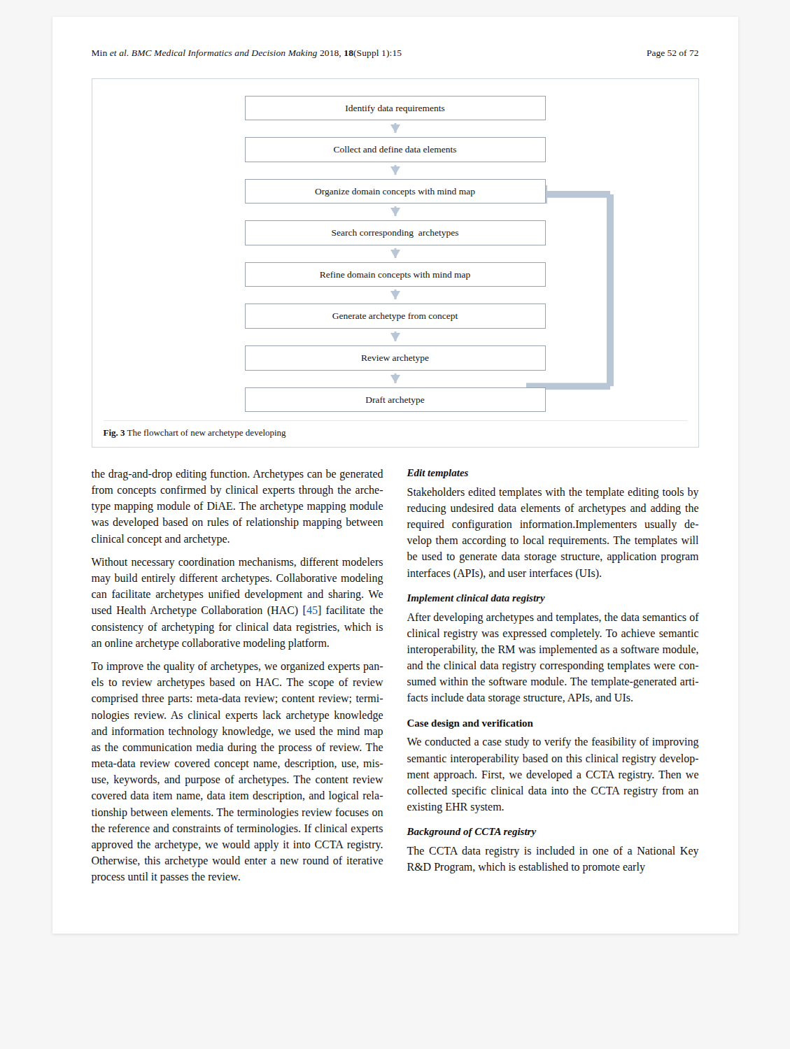Min et al. BMC Medical Informatics and Decision Making 2018, 18(Suppl 1):15
Page 52 of 72
Identify data requirements
Collect and define data elements
Organize domain concepts with mind map
Search corresponding archetypes
Refine domain concepts with mind map
Generate archetype from concept
Review archetype
Draft archetype
Fig. 3 The flowchart of new archetype developing
the drag-and-drop editing function. Archetypes can be generated from concepts confirmed by clinical experts through the archetype mapping module of DiAE. The archetype mapping module was developed based on rules of relationship mapping between clinical concept and archetype.
Without necessary coordination mechanisms, different modelers may build entirely different archetypes. Collaborative modeling can facilitate archetypes unified development and sharing. We used Health Archetype Collaboration (HAC) [45] facilitate the consistency of archetyping for clinical data registries, which is an online archetype collaborative modeling platform.
To improve the quality of archetypes, we organized experts panels to review archetypes based on HAC. The scope of review comprised three parts: meta-data review; content review; terminologies review. As clinical experts lack archetype knowledge and information technology knowledge, we used the mind map as the communication media during the process of review. The meta-data review covered concept name, description, use, misuse, keywords, and purpose of archetypes. The content review covered data item name, data item description, and logical relationship between elements. The terminologies review focuses on the reference and constraints of terminologies. If clinical experts approved the archetype, we would apply it into CCTA registry. Otherwise, this archetype would enter a new round of iterative process until it passes the review.
Edit templates
Stakeholders edited templates with the template editing tools by reducing undesired data elements of archetypes and adding the required configuration information.Implementers usually develop them according to local requirements. The templates will be used to generate data storage structure, application program interfaces (APIs), and user interfaces (UIs).
Implement clinical data registry
After developing archetypes and templates, the data semantics of clinical registry was expressed completely. To achieve semantic interoperability, the RM was implemented as a software module, and the clinical data registry corresponding templates were consumed within the software module. The template-generated artifacts include data storage structure, APIs, and UIs.
Case design and verification
We conducted a case study to verify the feasibility of improving semantic interoperability based on this clinical registry development approach. First, we developed a CCTA registry. Then we collected specific clinical data into the CCTA registry from an existing EHR system.
Background of CCTA registry
The CCTA data registry is included in one of a National Key R&D Program, which is established to promote early